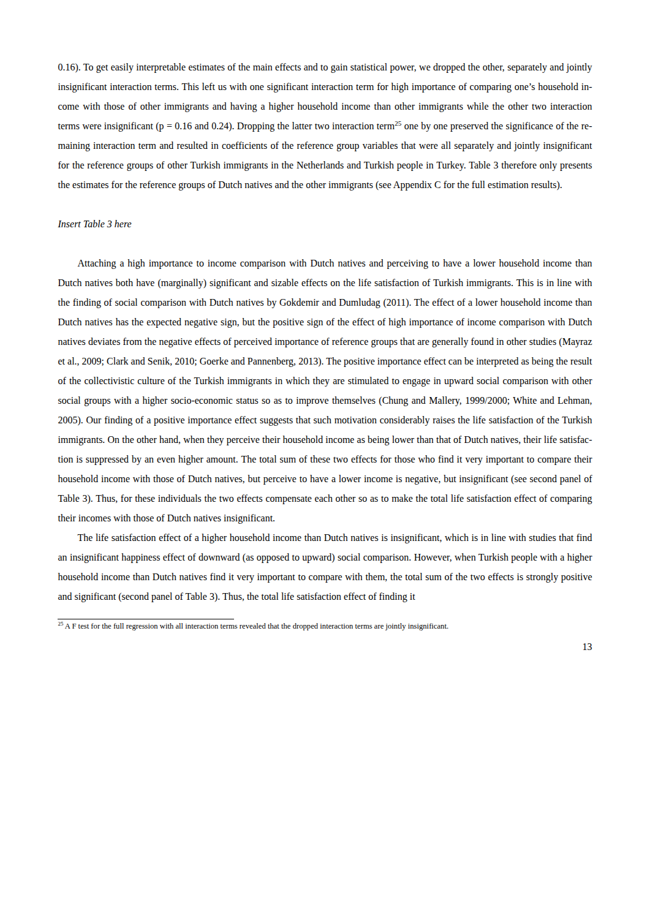0.16). To get easily interpretable estimates of the main effects and to gain statistical power, we dropped the other, separately and jointly insignificant interaction terms. This left us with one significant interaction term for high importance of comparing one’s household income with those of other immigrants and having a higher household income than other immigrants while the other two interaction terms were insignificant (p = 0.16 and 0.24). Dropping the latter two interaction term25 one by one preserved the significance of the remaining interaction term and resulted in coefficients of the reference group variables that were all separately and jointly insignificant for the reference groups of other Turkish immigrants in the Netherlands and Turkish people in Turkey. Table 3 therefore only presents the estimates for the reference groups of Dutch natives and the other immigrants (see Appendix C for the full estimation results).
Insert Table 3 here
Attaching a high importance to income comparison with Dutch natives and perceiving to have a lower household income than Dutch natives both have (marginally) significant and sizable effects on the life satisfaction of Turkish immigrants. This is in line with the finding of social comparison with Dutch natives by Gokdemir and Dumludag (2011). The effect of a lower household income than Dutch natives has the expected negative sign, but the positive sign of the effect of high importance of income comparison with Dutch natives deviates from the negative effects of perceived importance of reference groups that are generally found in other studies (Mayraz et al., 2009; Clark and Senik, 2010; Goerke and Pannenberg, 2013). The positive importance effect can be interpreted as being the result of the collectivistic culture of the Turkish immigrants in which they are stimulated to engage in upward social comparison with other social groups with a higher socio-economic status so as to improve themselves (Chung and Mallery, 1999/2000; White and Lehman, 2005). Our finding of a positive importance effect suggests that such motivation considerably raises the life satisfaction of the Turkish immigrants. On the other hand, when they perceive their household income as being lower than that of Dutch natives, their life satisfaction is suppressed by an even higher amount. The total sum of these two effects for those who find it very important to compare their household income with those of Dutch natives, but perceive to have a lower income is negative, but insignificant (see second panel of Table 3). Thus, for these individuals the two effects compensate each other so as to make the total life satisfaction effect of comparing their incomes with those of Dutch natives insignificant.
The life satisfaction effect of a higher household income than Dutch natives is insignificant, which is in line with studies that find an insignificant happiness effect of downward (as opposed to upward) social comparison. However, when Turkish people with a higher household income than Dutch natives find it very important to compare with them, the total sum of the two effects is strongly positive and significant (second panel of Table 3). Thus, the total life satisfaction effect of finding it
25 A F test for the full regression with all interaction terms revealed that the dropped interaction terms are jointly insignificant.
13